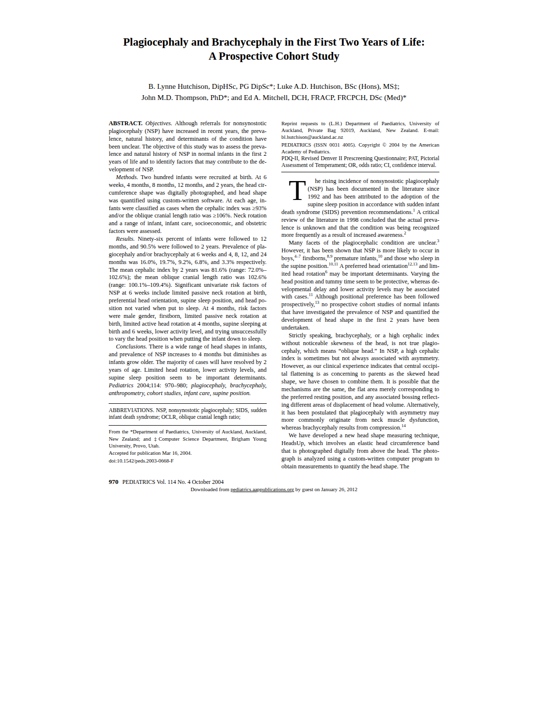Plagiocephaly and Brachycephaly in the First Two Years of Life:
A Prospective Cohort Study
B. Lynne Hutchison, DipHSc, PG DipSc*; Luke A.D. Hutchison, BSc (Hons), MS‡;
John M.D. Thompson, PhD*; and Ed A. Mitchell, DCH, FRACP, FRCPCH, DSc (Med)*
ABSTRACT. Objectives. Although referrals for nonsynostotic plagiocephaly (NSP) have increased in recent years, the prevalence, natural history, and determinants of the condition have been unclear. The objective of this study was to assess the prevalence and natural history of NSP in normal infants in the first 2 years of life and to identify factors that may contribute to the development of NSP.
Methods. Two hundred infants were recruited at birth. At 6 weeks, 4 months, 8 months, 12 months, and 2 years, the head circumference shape was digitally photographed, and head shape was quantified using custom-written software. At each age, infants were classified as cases when the cephalic index was ≥93% and/or the oblique cranial length ratio was ≥106%. Neck rotation and a range of infant, infant care, socioeconomic, and obstetric factors were assessed.
Results. Ninety-six percent of infants were followed to 12 months, and 90.5% were followed to 2 years. Prevalence of plagiocephaly and/or brachycephaly at 6 weeks and 4, 8, 12, and 24 months was 16.0%, 19.7%, 9.2%, 6.8%, and 3.3% respectively. The mean cephalic index by 2 years was 81.6% (range: 72.0%–102.6%); the mean oblique cranial length ratio was 102.6% (range: 100.1%–109.4%). Significant univariate risk factors of NSP at 6 weeks include limited passive neck rotation at birth, preferential head orientation, supine sleep position, and head position not varied when put to sleep. At 4 months, risk factors were male gender, firstborn, limited passive neck rotation at birth, limited active head rotation at 4 months, supine sleeping at birth and 6 weeks, lower activity level, and trying unsuccessfully to vary the head position when putting the infant down to sleep.
Conclusions. There is a wide range of head shapes in infants, and prevalence of NSP increases to 4 months but diminishes as infants grow older. The majority of cases will have resolved by 2 years of age. Limited head rotation, lower activity levels, and supine sleep position seem to be important determinants. Pediatrics 2004;114: 970–980; plagiocephaly, brachycephaly, anthropometry, cohort studies, infant care, supine position.
ABBREVIATIONS. NSP, nonsynostotic plagiocephaly; SIDS, sudden infant death syndrome; OCLR, oblique cranial length ratio;
From the *Department of Paediatrics, University of Auckland, Auckland, New Zealand; and ‡Computer Science Department, Brigham Young University, Provo, Utah.
Accepted for publication Mar 16, 2004.
doi:10.1542/peds.2003-0668-F
Reprint requests to (L.H.) Department of Paediatrics, University of Auckland, Private Bag 92019, Auckland, New Zealand. E-mail: bl.hutchison@auckland.ac.nz
PEDIATRICS (ISSN 0031 4005). Copyright © 2004 by the American Academy of Pediatrics.
PDQ-II, Revised Denver II Prescreening Questionnaire; PAT, Pictorial Assessment of Temperament; OR, odds ratio; CI, confidence interval.
The rising incidence of nonsynostotic plagiocephaly (NSP) has been documented in the literature since 1992 and has been attributed to the adoption of the supine sleep position in accordance with sudden infant death syndrome (SIDS) prevention recommendations.1 A critical review of the literature in 1998 concluded that the actual prevalence is unknown and that the condition was being recognized more frequently as a result of increased awareness.2
Many facets of the plagiocephalic condition are unclear.3 However, it has been shown that NSP is more likely to occur in boys,4–7 firstborns,8,9 premature infants,10 and those who sleep in the supine position.10,11 A preferred head orientation12,13 and limited head rotation6 may be important determinants. Varying the head position and tummy time seem to be protective, whereas developmental delay and lower activity levels may be associated with cases.11 Although positional preference has been followed prospectively,13 no prospective cohort studies of normal infants that have investigated the prevalence of NSP and quantified the development of head shape in the first 2 years have been undertaken.
Strictly speaking, brachycephaly, or a high cephalic index without noticeable skewness of the head, is not true plagiocephaly, which means “oblique head.” In NSP, a high cephalic index is sometimes but not always associated with asymmetry. However, as our clinical experience indicates that central occipital flattening is as concerning to parents as the skewed head shape, we have chosen to combine them. It is possible that the mechanisms are the same, the flat area merely corresponding to the preferred resting position, and any associated bossing reflecting different areas of displacement of head volume. Alternatively, it has been postulated that plagiocephaly with asymmetry may more commonly originate from neck muscle dysfunction, whereas brachycephaly results from compression.14
We have developed a new head shape measuring technique, HeadsUp, which involves an elastic head circumference band that is photographed digitally from above the head. The photograph is analyzed using a custom-written computer program to obtain measurements to quantify the head shape. The
970 PEDIATRICS Vol. 114 No. 4 October 2004
Downloaded from pediatrics.aappublications.org by guest on January 26, 2012